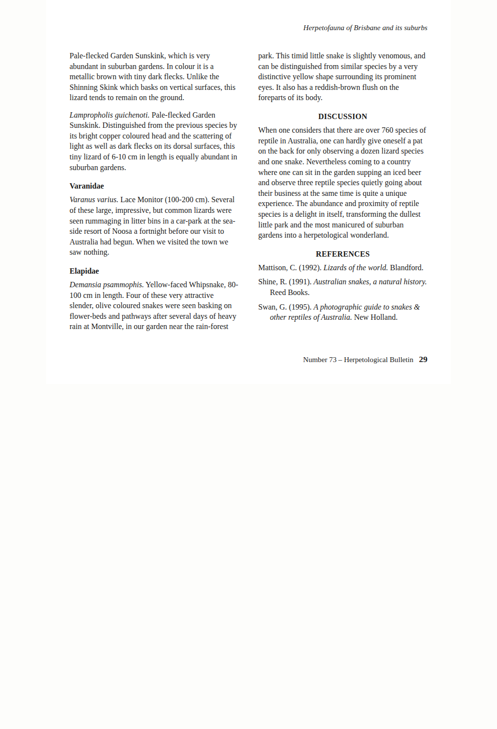Herpetofauna of Brisbane and its suburbs
Pale-flecked Garden Sunskink, which is very abundant in suburban gardens. In colour it is a metallic brown with tiny dark flecks. Unlike the Shinning Skink which basks on vertical surfaces, this lizard tends to remain on the ground.
Lampropholis guichenoti. Pale-flecked Garden Sunskink. Distinguished from the previous species by its bright copper coloured head and the scattering of light as well as dark flecks on its dorsal surfaces, this tiny lizard of 6-10 cm in length is equally abundant in suburban gardens.
Varanidae
Varanus varius. Lace Monitor (100-200 cm). Several of these large, impressive, but common lizards were seen rummaging in litter bins in a car-park at the sea-side resort of Noosa a fortnight before our visit to Australia had begun. When we visited the town we saw nothing.
Elapidae
Demansia psammophis. Yellow-faced Whipsnake, 80-100 cm in length. Four of these very attractive slender, olive coloured snakes were seen basking on flower-beds and pathways after several days of heavy rain at Montville, in our garden near the rain-forest park. This timid little snake is slightly venomous, and can be distinguished from similar species by a very distinctive yellow shape surrounding its prominent eyes. It also has a reddish-brown flush on the foreparts of its body.
Discussion
When one considers that there are over 760 species of reptile in Australia, one can hardly give oneself a pat on the back for only observing a dozen lizard species and one snake. Nevertheless coming to a country where one can sit in the garden supping an iced beer and observe three reptile species quietly going about their business at the same time is quite a unique experience. The abundance and proximity of reptile species is a delight in itself, transforming the dullest little park and the most manicured of suburban gardens into a herpetological wonderland.
References
Mattison, C. (1992). Lizards of the world. Blandford.
Shine, R. (1991). Australian snakes, a natural history. Reed Books.
Swan, G. (1995). A photographic guide to snakes & other reptiles of Australia. New Holland.
Number 73 – Herpetological Bulletin 29